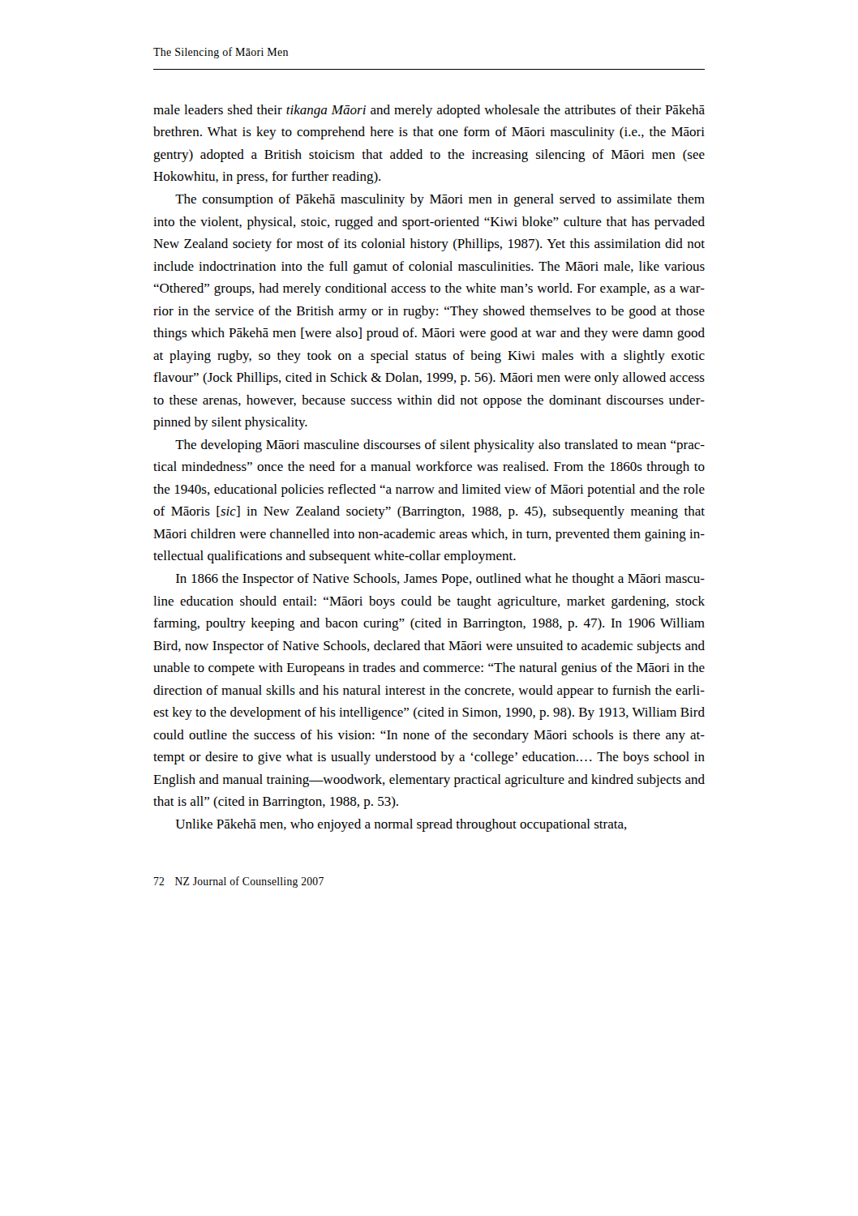The Silencing of Māori Men
male leaders shed their tikanga Māori and merely adopted wholesale the attributes of their Pākehā brethren. What is key to comprehend here is that one form of Māori masculinity (i.e., the Māori gentry) adopted a British stoicism that added to the increasing silencing of Māori men (see Hokowhitu, in press, for further reading).
The consumption of Pākehā masculinity by Māori men in general served to assimilate them into the violent, physical, stoic, rugged and sport-oriented “Kiwi bloke” culture that has pervaded New Zealand society for most of its colonial history (Phillips, 1987). Yet this assimilation did not include indoctrination into the full gamut of colonial masculinities. The Māori male, like various “Othered” groups, had merely conditional access to the white man’s world. For example, as a warrior in the service of the British army or in rugby: “They showed themselves to be good at those things which Pākehā men [were also] proud of. Māori were good at war and they were damn good at playing rugby, so they took on a special status of being Kiwi males with a slightly exotic flavour” (Jock Phillips, cited in Schick & Dolan, 1999, p. 56). Māori men were only allowed access to these arenas, however, because success within did not oppose the dominant discourses underpinned by silent physicality.
The developing Māori masculine discourses of silent physicality also translated to mean “practical mindedness” once the need for a manual workforce was realised. From the 1860s through to the 1940s, educational policies reflected “a narrow and limited view of Māori potential and the role of Māoris [sic] in New Zealand society” (Barrington, 1988, p. 45), subsequently meaning that Māori children were channelled into non-academic areas which, in turn, prevented them gaining intellectual qualifications and subsequent white-collar employment.
In 1866 the Inspector of Native Schools, James Pope, outlined what he thought a Māori masculine education should entail: “Māori boys could be taught agriculture, market gardening, stock farming, poultry keeping and bacon curing” (cited in Barrington, 1988, p. 47). In 1906 William Bird, now Inspector of Native Schools, declared that Māori were unsuited to academic subjects and unable to compete with Europeans in trades and commerce: “The natural genius of the Māori in the direction of manual skills and his natural interest in the concrete, would appear to furnish the earliest key to the development of his intelligence” (cited in Simon, 1990, p. 98). By 1913, William Bird could outline the success of his vision: “In none of the secondary Māori schools is there any attempt or desire to give what is usually understood by a ‘college’ education.… The boys school in English and manual training—woodwork, elementary practical agriculture and kindred subjects and that is all” (cited in Barrington, 1988, p. 53).
Unlike Pākehā men, who enjoyed a normal spread throughout occupational strata,
72 NZ Journal of Counselling 2007